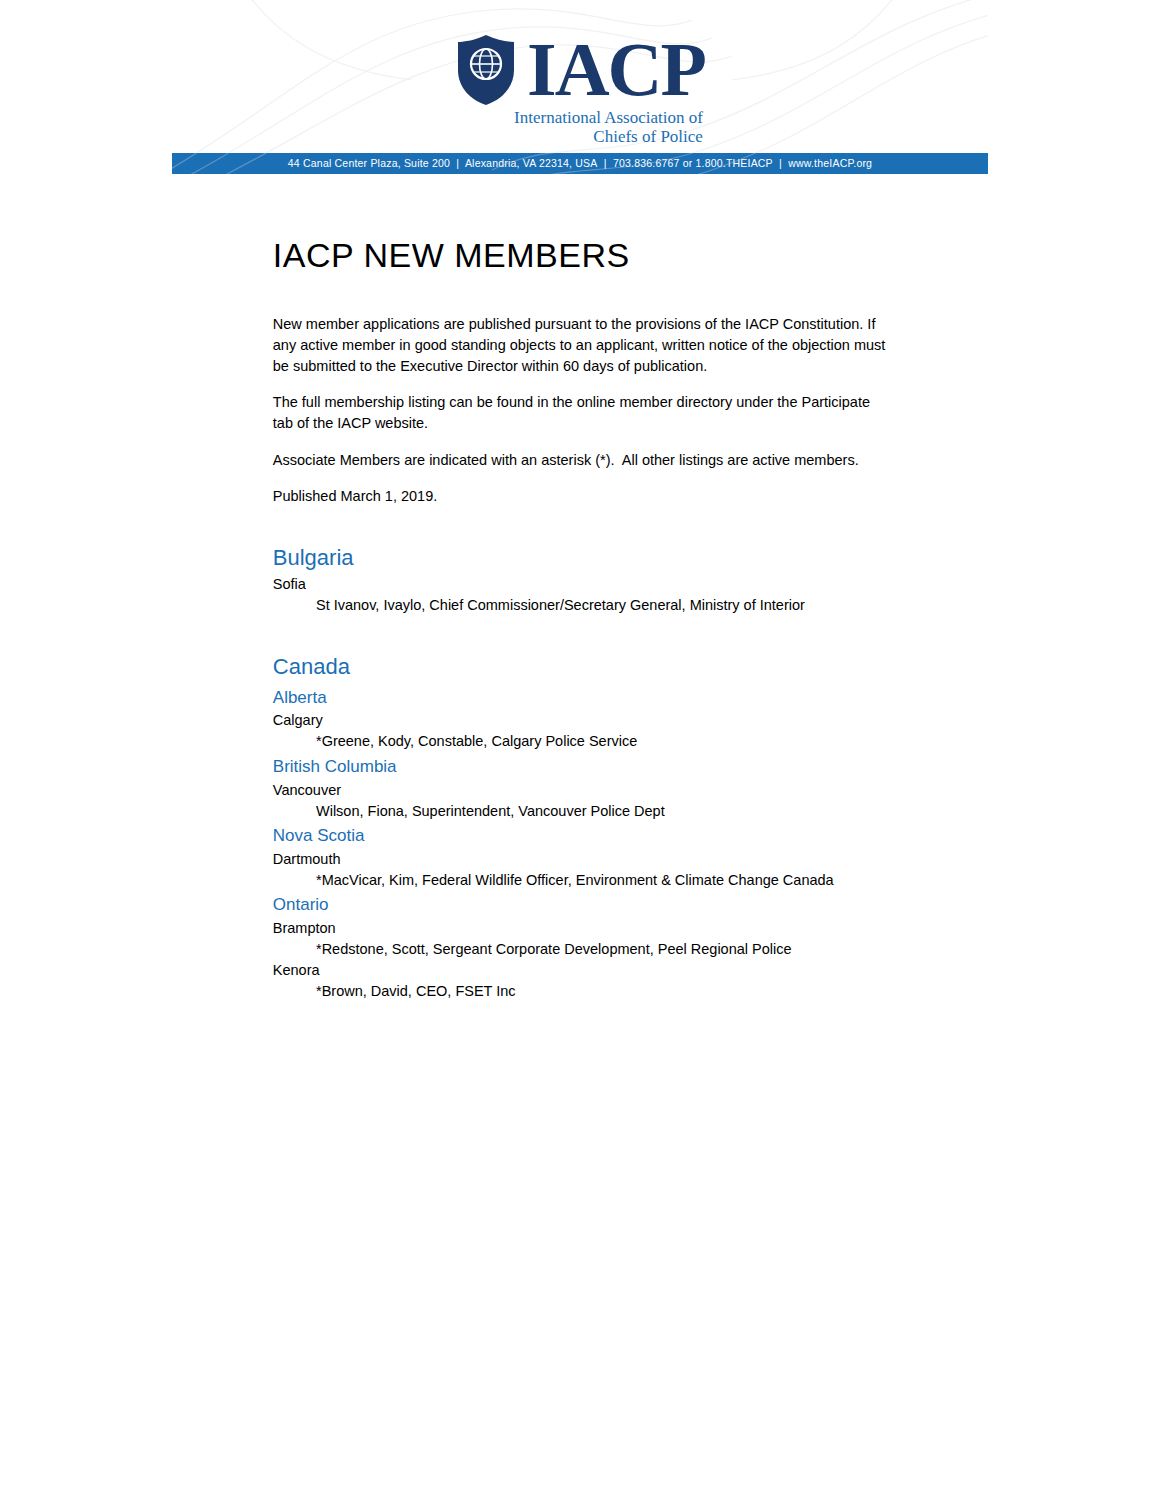IACP
International Association of Chiefs of Police
44 Canal Center Plaza, Suite 200 | Alexandria, VA 22314, USA | 703.836.6767 or 1.800.THEIACP | www.theIACP.org
IACP NEW MEMBERS
New member applications are published pursuant to the provisions of the IACP Constitution. If any active member in good standing objects to an applicant, written notice of the objection must be submitted to the Executive Director within 60 days of publication.
The full membership listing can be found in the online member directory under the Participate tab of the IACP website.
Associate Members are indicated with an asterisk (*). All other listings are active members.
Published March 1, 2019.
Bulgaria
Sofia
St Ivanov, Ivaylo, Chief Commissioner/Secretary General, Ministry of Interior
Canada
Alberta
Calgary
*Greene, Kody, Constable, Calgary Police Service
British Columbia
Vancouver
Wilson, Fiona, Superintendent, Vancouver Police Dept
Nova Scotia
Dartmouth
*MacVicar, Kim, Federal Wildlife Officer, Environment & Climate Change Canada
Ontario
Brampton
*Redstone, Scott, Sergeant Corporate Development, Peel Regional Police
Kenora
*Brown, David, CEO, FSET Inc